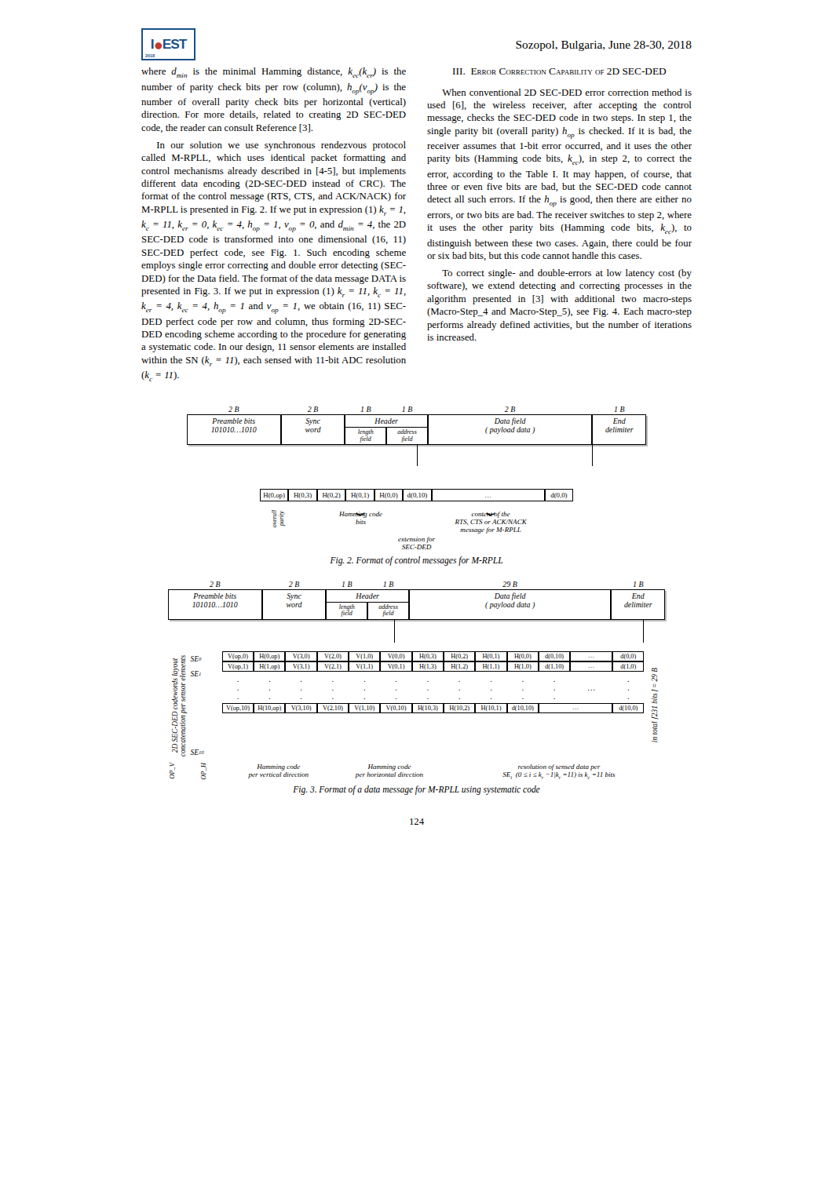2018 I●EST
Sozopol, Bulgaria, June 28-30, 2018
where dmin is the minimal Hamming distance, kec(ker) is the number of parity check bits per row (column), hop(vop) is the number of overall parity check bits per horizontal (vertical) direction. For more details, related to creating 2D SEC-DED code, the reader can consult Reference [3].
In our solution we use synchronous rendezvous protocol called M-RPLL, which uses identical packet formatting and control mechanisms already described in [4-5], but implements different data encoding (2D-SEC-DED instead of CRC). The format of the control message (RTS, CTS, and ACK/NACK) for M-RPLL is presented in Fig. 2. If we put in expression (1) kr = 1, kc = 11, ker = 0, kec = 4, hop = 1, vop = 0, and dmin = 4, the 2D SEC-DED code is transformed into one dimensional (16, 11) SEC-DED perfect code, see Fig. 1. Such encoding scheme employs single error correcting and double error detecting (SEC-DED) for the Data field. The format of the data message DATA is presented in Fig. 3. If we put in expression (1) kr = 11, kc = 11, ker = 4, kec = 4, hop = 1 and vop = 1, we obtain (16, 11) SEC-DED perfect code per row and column, thus forming 2D-SEC-DED encoding scheme according to the procedure for generating a systematic code. In our design, 11 sensor elements are installed within the SN (kr = 11), each sensed with 11-bit ADC resolution (kc = 11).
III. Error Correction Capability of 2D SEC-DED
When conventional 2D SEC-DED error correction method is used [6], the wireless receiver, after accepting the control message, checks the SEC-DED code in two steps. In step 1, the single parity bit (overall parity) hop is checked. If it is bad, the receiver assumes that 1-bit error occurred, and it uses the other parity bits (Hamming code bits, kec), in step 2, to correct the error, according to the Table I. It may happen, of course, that three or even five bits are bad, but the SEC-DED code cannot detect all such errors. If the hop is good, then there are either no errors, or two bits are bad. The receiver switches to step 2, where it uses the other parity bits (Hamming code bits, kec), to distinguish between these two cases. Again, there could be four or six bad bits, but this code cannot handle this cases.
To correct single- and double-errors at low latency cost (by software), we extend detecting and correcting processes in the algorithm presented in [3] with additional two macro-steps (Macro-Step_4 and Macro-Step_5), see Fig. 4. Each macro-step performs already defined activities, but the number of iterations is increased.
2 B
2 B
1 B
1 B
2 B
1 B
Preamble bits
101010…1010
Sync
word
Header
length
field
address
field
Data field
( payload data )
End
delimiter
H(0,op)
H(0,3)
H(0,2)
H(0,1)
H(0,0)
d(0,10)
…
d(0,0)
overall
parity
⏟
Hamming code
bits
⏟
content of the
RTS, CTS or ACK/NACK
message for M-RPLL
extension for
SEC-DED
Fig. 2. Format of control messages for M-RPLL
2 B
2 B
1 B
1 B
29 B
1 B
Preamble bits
101010…1010
Sync
word
Header
length
field
address
field
Data field
( payload data )
End
delimiter
2D SEC-DED codewords layout
concatenation per sensor elements
SE0
SE1
SE10
V(op,0)
H(0,op)
V(3,0)
V(2,0)
V(1,0)
V(0,0)
H(0,3)
H(0,2)
H(0,1)
H(0,0)
d(0,10)
…
d(0,0)
V(op,1)
H(1,op)
V(3,1)
V(2,1)
V(1,1)
V(0,1)
H(1,3)
H(1,2)
H(1,1)
H(1,0)
d(1,10)
…
d(1,0)
.
.
.
.
.
.
.
.
.
.
.
.
.
.
.
.
.
.
.
.
.
.
.
.
.
.
.
.
.
.
.
.
.
…
.
.
.
V(op,10)
H(10,op)
V(3,10)
V(2,10)
V(1,10)
V(0,10)
H(10,3)
H(10,2)
H(10,1)
d(10,10)
…
d(10,0)
in total ⌈231 bits⌉ = 29 B
OP_V
OP_H
Hamming code
per vertical direction
Hamming code
per horizontal direction
resolution of sensed data per
SEi (0 ≤ i ≤ kr −1|kr =11) is kc =11 bits
Fig. 3. Format of a data message for M-RPLL using systematic code
124